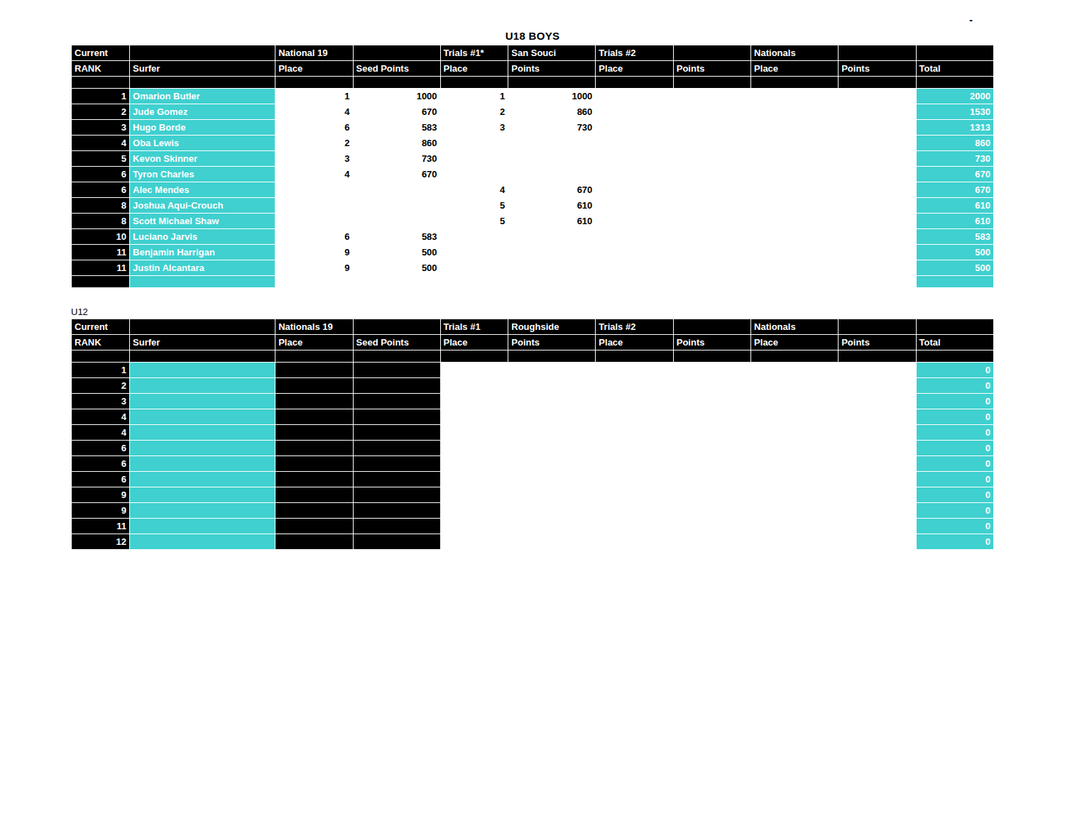-
U18 BOYS
| Current | | National 19 | | Trials #1* | San Souci | Trials #2 | | Nationals | | |
| RANK | Surfer | Place | Seed Points | Place | Points | Place | Points | Place | Points | Total |
| 1 | Omarion Butler | 1 | 1000 | 1 | 1000 | | | | | 2000 |
| 2 | Jude Gomez | 4 | 670 | 2 | 860 | | | | | 1530 |
| 3 | Hugo Borde | 6 | 583 | 3 | 730 | | | | | 1313 |
| 4 | Oba Lewis | 2 | 860 | | | | | | | 860 |
| 5 | Kevon Skinner | 3 | 730 | | | | | | | 730 |
| 6 | Tyron Charles | 4 | 670 | | | | | | | 670 |
| 6 | Alec Mendes | | | 4 | 670 | | | | | 670 |
| 8 | Joshua Aqui-Crouch | | | 5 | 610 | | | | | 610 |
| 8 | Scott Michael Shaw | | | 5 | 610 | | | | | 610 |
| 10 | Luciano Jarvis | 6 | 583 | | | | | | | 583 |
| 11 | Benjamin Harrigan | 9 | 500 | | | | | | | 500 |
| 11 | Justin Alcantara | 9 | 500 | | | | | | | 500 |
U12
| Current | | Nationals 19 | | Trials #1 | Roughside | Trials #2 | | Nationals | | |
| RANK | Surfer | Place | Seed Points | Place | Points | Place | Points | Place | Points | Total |
| 1 | | | | | | | | | | 0 |
| 2 | | | | | | | | | | 0 |
| 3 | | | | | | | | | | 0 |
| 4 | | | | | | | | | | 0 |
| 4 | | | | | | | | | | 0 |
| 6 | | | | | | | | | | 0 |
| 6 | | | | | | | | | | 0 |
| 6 | | | | | | | | | | 0 |
| 9 | | | | | | | | | | 0 |
| 9 | | | | | | | | | | 0 |
| 11 | | | | | | | | | | 0 |
| 12 | | | | | | | | | | 0 |